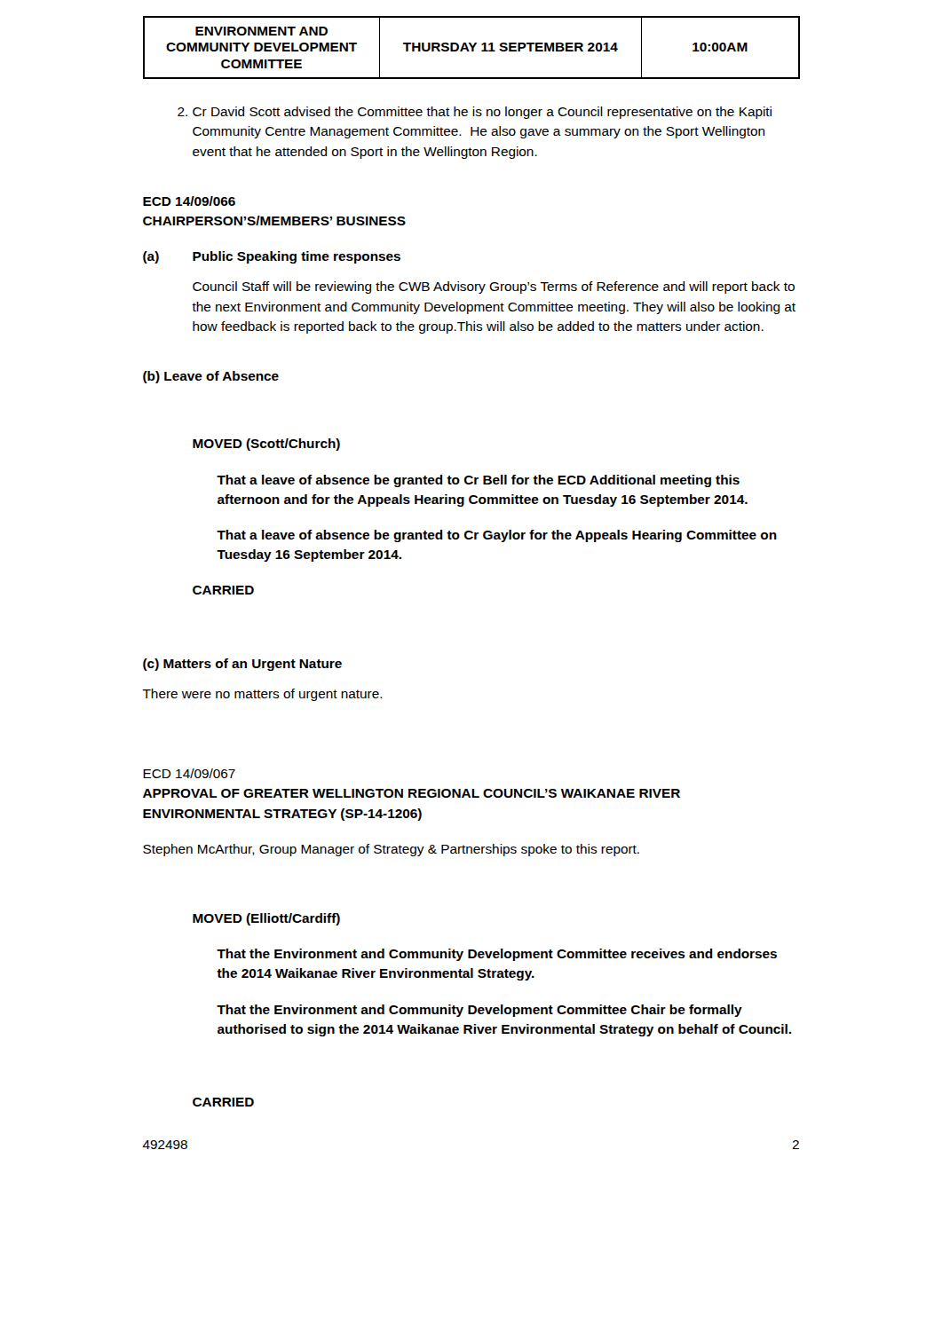| ENVIRONMENT AND COMMUNITY DEVELOPMENT COMMITTEE | THURSDAY 11 SEPTEMBER 2014 | 10:00AM |
Cr David Scott advised the Committee that he is no longer a Council representative on the Kapiti Community Centre Management Committee. He also gave a summary on the Sport Wellington event that he attended on Sport in the Wellington Region.
ECD 14/09/066
CHAIRPERSON’S/MEMBERS’ BUSINESS
(a) Public Speaking time responses
Council Staff will be reviewing the CWB Advisory Group’s Terms of Reference and will report back to the next Environment and Community Development Committee meeting. They will also be looking at how feedback is reported back to the group.This will also be added to the matters under action.
(b) Leave of Absence
MOVED (Scott/Church)
That a leave of absence be granted to Cr Bell for the ECD Additional meeting this afternoon and for the Appeals Hearing Committee on Tuesday 16 September 2014.
That a leave of absence be granted to Cr Gaylor for the Appeals Hearing Committee on Tuesday 16 September 2014.
CARRIED
(c) Matters of an Urgent Nature
There were no matters of urgent nature.
ECD 14/09/067
APPROVAL OF GREATER WELLINGTON REGIONAL COUNCIL’S WAIKANAE RIVER ENVIRONMENTAL STRATEGY (SP-14-1206)
Stephen McArthur, Group Manager of Strategy & Partnerships spoke to this report.
MOVED (Elliott/Cardiff)
That the Environment and Community Development Committee receives and endorses the 2014 Waikanae River Environmental Strategy.
That the Environment and Community Development Committee Chair be formally authorised to sign the 2014 Waikanae River Environmental Strategy on behalf of Council.
CARRIED
492498 2